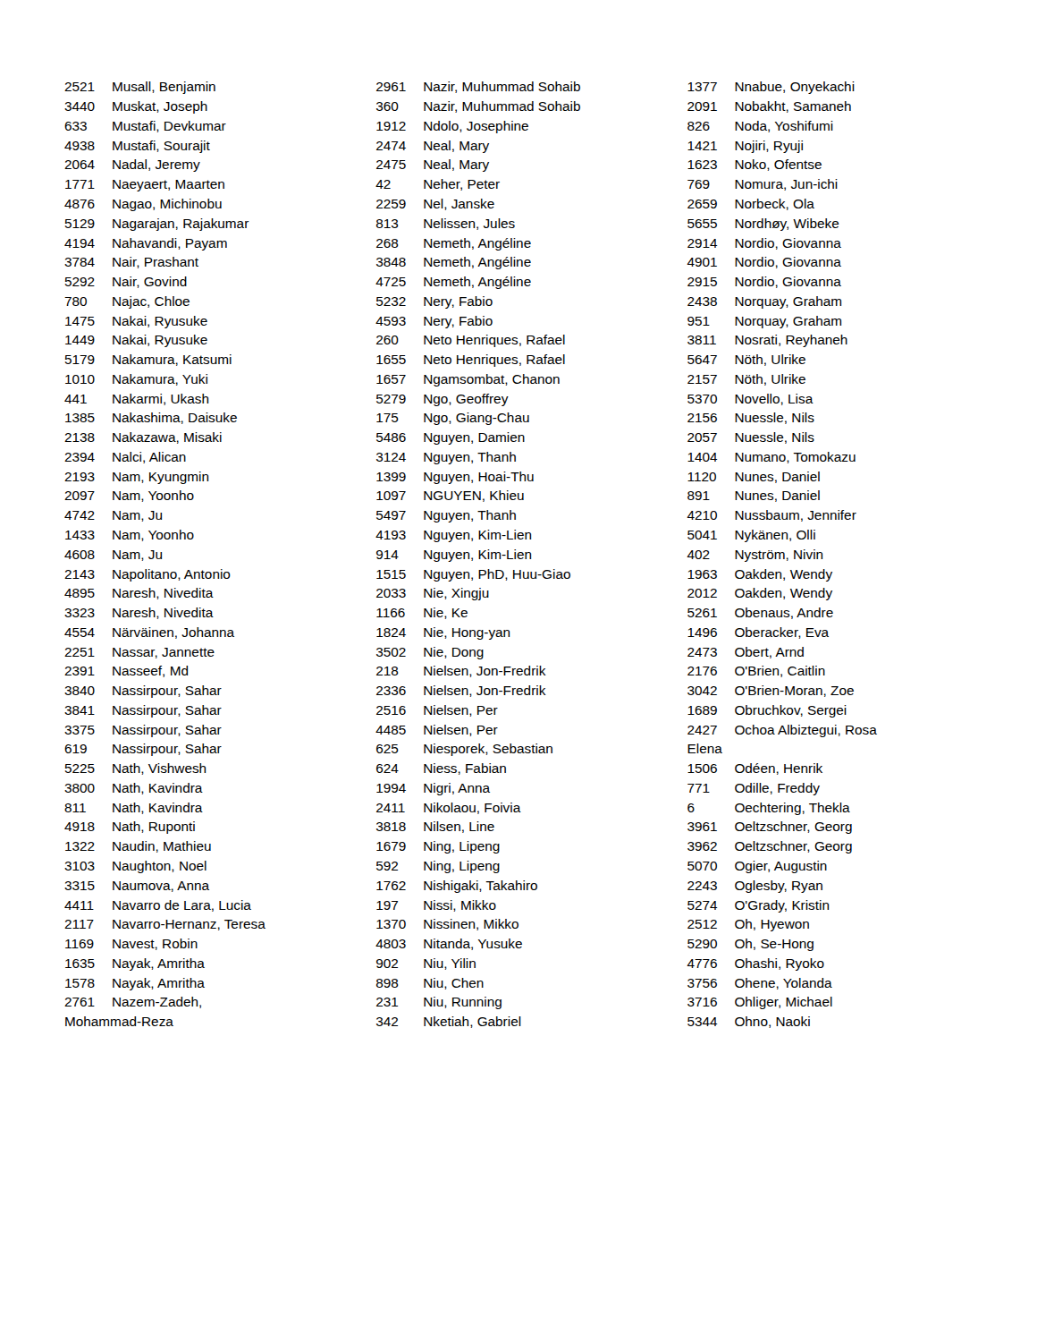| 2521 | Musall, Benjamin |
| 3440 | Muskat, Joseph |
| 633 | Mustafi, Devkumar |
| 4938 | Mustafi, Sourajit |
| 2064 | Nadal, Jeremy |
| 1771 | Naeyaert, Maarten |
| 4876 | Nagao, Michinobu |
| 5129 | Nagarajan, Rajakumar |
| 4194 | Nahavandi, Payam |
| 3784 | Nair, Prashant |
| 5292 | Nair, Govind |
| 780 | Najac, Chloe |
| 1475 | Nakai, Ryusuke |
| 1449 | Nakai, Ryusuke |
| 5179 | Nakamura, Katsumi |
| 1010 | Nakamura, Yuki |
| 441 | Nakarmi, Ukash |
| 1385 | Nakashima, Daisuke |
| 2138 | Nakazawa, Misaki |
| 2394 | Nalci, Alican |
| 2193 | Nam, Kyungmin |
| 2097 | Nam, Yoonho |
| 4742 | Nam, Ju |
| 1433 | Nam, Yoonho |
| 4608 | Nam, Ju |
| 2143 | Napolitano, Antonio |
| 4895 | Naresh, Nivedita |
| 3323 | Naresh, Nivedita |
| 4554 | Närväinen, Johanna |
| 2251 | Nassar, Jannette |
| 2391 | Nasseef, Md |
| 3840 | Nassirpour, Sahar |
| 3841 | Nassirpour, Sahar |
| 3375 | Nassirpour, Sahar |
| 619 | Nassirpour, Sahar |
| 5225 | Nath, Vishwesh |
| 3800 | Nath, Kavindra |
| 811 | Nath, Kavindra |
| 4918 | Nath, Ruponti |
| 1322 | Naudin, Mathieu |
| 3103 | Naughton, Noel |
| 3315 | Naumova, Anna |
| 4411 | Navarro de Lara, Lucia |
| 2117 | Navarro-Hernanz, Teresa |
| 1169 | Navest, Robin |
| 1635 | Nayak, Amritha |
| 1578 | Nayak, Amritha |
| 2761 | Nazem-Zadeh, |
| Mohammad-Reza |
| 2961 | Nazir, Muhummad Sohaib |
| 360 | Nazir, Muhummad Sohaib |
| 1912 | Ndolo, Josephine |
| 2474 | Neal, Mary |
| 2475 | Neal, Mary |
| 42 | Neher, Peter |
| 2259 | Nel, Janske |
| 813 | Nelissen, Jules |
| 268 | Nemeth, Angéline |
| 3848 | Nemeth, Angéline |
| 4725 | Nemeth, Angéline |
| 5232 | Nery, Fabio |
| 4593 | Nery, Fabio |
| 260 | Neto Henriques, Rafael |
| 1655 | Neto Henriques, Rafael |
| 1657 | Ngamsombat, Chanon |
| 5279 | Ngo, Geoffrey |
| 175 | Ngo, Giang-Chau |
| 5486 | Nguyen, Damien |
| 3124 | Nguyen, Thanh |
| 1399 | Nguyen, Hoai-Thu |
| 1097 | NGUYEN, Khieu |
| 5497 | Nguyen, Thanh |
| 4193 | Nguyen, Kim-Lien |
| 914 | Nguyen, Kim-Lien |
| 1515 | Nguyen, PhD, Huu-Giao |
| 2033 | Nie, Xingju |
| 1166 | Nie, Ke |
| 1824 | Nie, Hong-yan |
| 3502 | Nie, Dong |
| 218 | Nielsen, Jon-Fredrik |
| 2336 | Nielsen, Jon-Fredrik |
| 2516 | Nielsen, Per |
| 4485 | Nielsen, Per |
| 625 | Niesporek, Sebastian |
| 624 | Niess, Fabian |
| 1994 | Nigri, Anna |
| 2411 | Nikolaou, Foivia |
| 3818 | Nilsen, Line |
| 1679 | Ning, Lipeng |
| 592 | Ning, Lipeng |
| 1762 | Nishigaki, Takahiro |
| 197 | Nissi, Mikko |
| 1370 | Nissinen, Mikko |
| 4803 | Nitanda, Yusuke |
| 902 | Niu, Yilin |
| 898 | Niu, Chen |
| 231 | Niu, Running |
| 342 | Nketiah, Gabriel |
| 1377 | Nnabue, Onyekachi |
| 2091 | Nobakht, Samaneh |
| 826 | Noda, Yoshifumi |
| 1421 | Nojiri, Ryuji |
| 1623 | Noko, Ofentse |
| 769 | Nomura, Jun-ichi |
| 2659 | Norbeck, Ola |
| 5655 | Nordhøy, Wibeke |
| 2914 | Nordio, Giovanna |
| 4901 | Nordio, Giovanna |
| 2915 | Nordio, Giovanna |
| 2438 | Norquay, Graham |
| 951 | Norquay, Graham |
| 3811 | Nosrati, Reyhaneh |
| 5647 | Nöth, Ulrike |
| 2157 | Nöth, Ulrike |
| 5370 | Novello, Lisa |
| 2156 | Nuessle, Nils |
| 2057 | Nuessle, Nils |
| 1404 | Numano, Tomokazu |
| 1120 | Nunes, Daniel |
| 891 | Nunes, Daniel |
| 4210 | Nussbaum, Jennifer |
| 5041 | Nykänen, Olli |
| 402 | Nyström, Nivin |
| 1963 | Oakden, Wendy |
| 2012 | Oakden, Wendy |
| 5261 | Obenaus, Andre |
| 1496 | Oberacker, Eva |
| 2473 | Obert, Arnd |
| 2176 | O'Brien, Caitlin |
| 3042 | O'Brien-Moran, Zoe |
| 1689 | Obruchkov, Sergei |
| 2427 | Ochoa Albiztegui, Rosa |
| Elena |
| 1506 | Odéen, Henrik |
| 771 | Odille, Freddy |
| 6 | Oechtering, Thekla |
| 3961 | Oeltzschner, Georg |
| 3962 | Oeltzschner, Georg |
| 5070 | Ogier, Augustin |
| 2243 | Oglesby, Ryan |
| 5274 | O'Grady, Kristin |
| 2512 | Oh, Hyewon |
| 5290 | Oh, Se-Hong |
| 4776 | Ohashi, Ryoko |
| 3756 | Ohene, Yolanda |
| 3716 | Ohliger, Michael |
| 5344 | Ohno, Naoki |